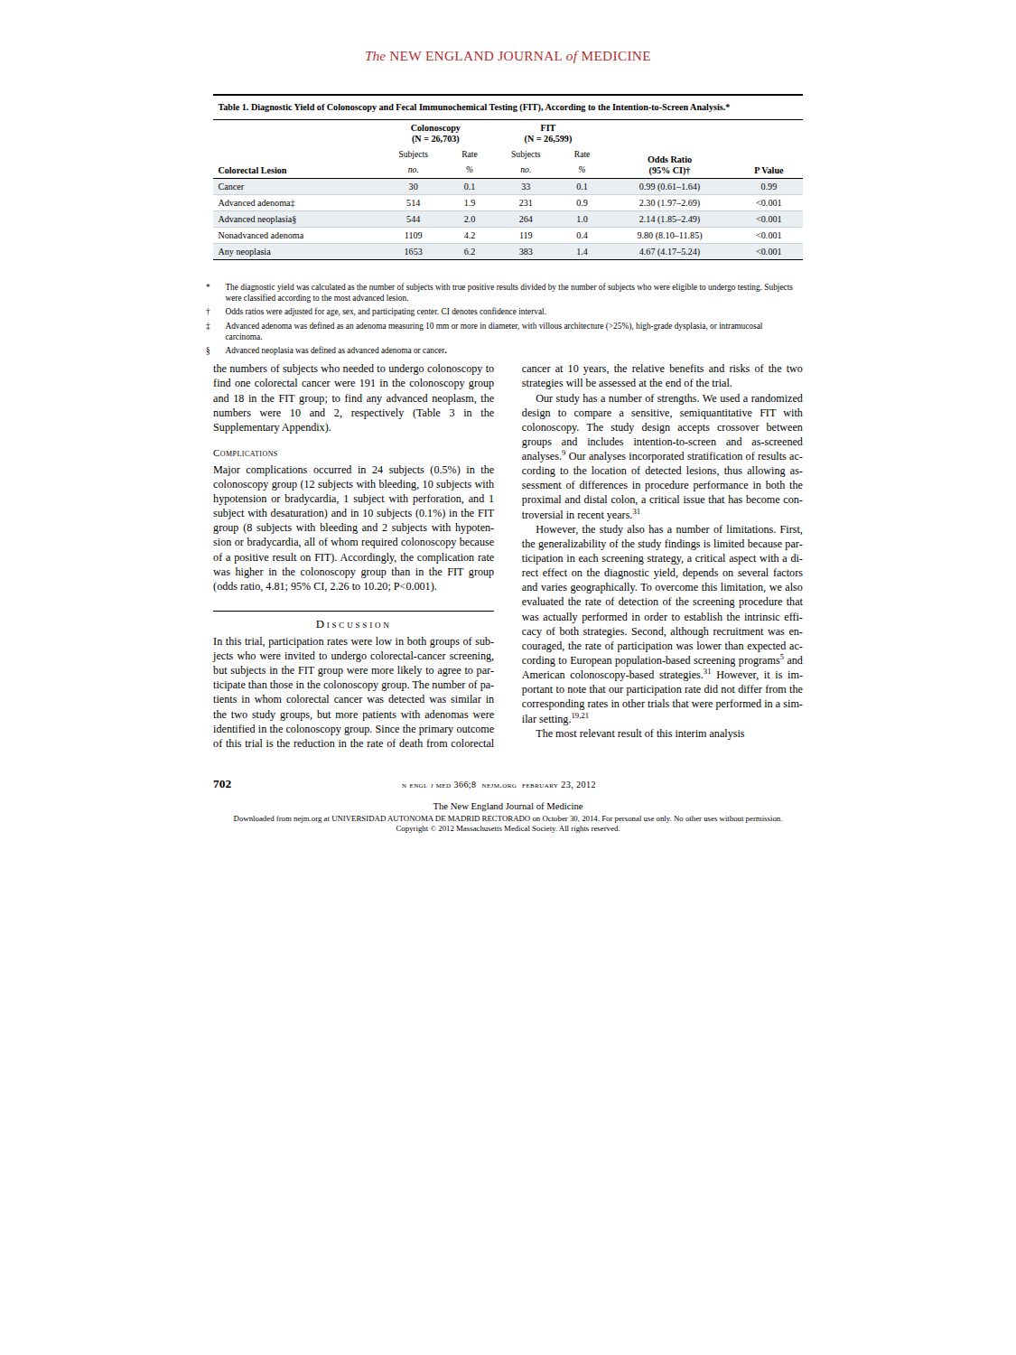The NEW ENGLAND JOURNAL of MEDICINE
Table 1. Diagnostic Yield of Colonoscopy and Fecal Immunochemical Testing (FIT), According to the Intention-to-Screen Analysis.*
| Colorectal Lesion | Colonoscopy (N = 26,703) | FIT (N = 26,599) | Odds Ratio (95% CI)† | P Value |
| --- | --- | --- | --- | --- |
| Subjects | Rate | Subjects | Rate |
| no. | % | no. | % |
| Cancer | 30 | 0.1 | 33 | 0.1 | 0.99 (0.61–1.64) | 0.99 |
| Advanced adenoma‡ | 514 | 1.9 | 231 | 0.9 | 2.30 (1.97–2.69) | <0.001 |
| Advanced neoplasia§ | 544 | 2.0 | 264 | 1.0 | 2.14 (1.85–2.49) | <0.001 |
| Nonadvanced adenoma | 1109 | 4.2 | 119 | 0.4 | 9.80 (8.10–11.85) | <0.001 |
| Any neoplasia | 1653 | 6.2 | 383 | 1.4 | 4.67 (4.17–5.24) | <0.001 |
*The diagnostic yield was calculated as the number of subjects with true positive results divided by the number of subjects who were eligible to undergo testing. Subjects were classified according to the most advanced lesion.
†Odds ratios were adjusted for age, sex, and participating center. CI denotes confidence interval.
‡Advanced adenoma was defined as an adenoma measuring 10 mm or more in diameter, with villous architecture (>25%), high-grade dysplasia, or intramucosal carcinoma.
§Advanced neoplasia was defined as advanced adenoma or cancer.
the numbers of subjects who needed to undergo colonoscopy to find one colorectal cancer were 191 in the colonoscopy group and 18 in the FIT group; to find any advanced neoplasm, the numbers were 10 and 2, respectively (Table 3 in the Supplementary Appendix).
Complications
Major complications occurred in 24 subjects (0.5%) in the colonoscopy group (12 subjects with bleeding, 10 subjects with hypotension or bradycardia, 1 subject with perforation, and 1 subject with desaturation) and in 10 subjects (0.1%) in the FIT group (8 subjects with bleeding and 2 subjects with hypotension or bradycardia, all of whom required colonoscopy because of a positive result on FIT). Accordingly, the complication rate was higher in the colonoscopy group than in the FIT group (odds ratio, 4.81; 95% CI, 2.26 to 10.20; P<0.001).
Discussion
In this trial, participation rates were low in both groups of subjects who were invited to undergo colorectal-cancer screening, but subjects in the FIT group were more likely to agree to participate than those in the colonoscopy group. The number of patients in whom colorectal cancer was detected was similar in the two study groups, but more patients with adenomas were identified in the colonoscopy group. Since the primary outcome of this trial is the reduction in the rate of death from colorectal cancer at 10 years, the relative benefits and risks of the two strategies will be assessed at the end of the trial.
Our study has a number of strengths. We used a randomized design to compare a sensitive, semiquantitative FIT with colonoscopy. The study design accepts crossover between groups and includes intention-to-screen and as-screened analyses.9 Our analyses incorporated stratification of results according to the location of detected lesions, thus allowing assessment of differences in procedure performance in both the proximal and distal colon, a critical issue that has become controversial in recent years.31
However, the study also has a number of limitations. First, the generalizability of the study findings is limited because participation in each screening strategy, a critical aspect with a direct effect on the diagnostic yield, depends on several factors and varies geographically. To overcome this limitation, we also evaluated the rate of detection of the screening procedure that was actually performed in order to establish the intrinsic efficacy of both strategies. Second, although recruitment was encouraged, the rate of participation was lower than expected according to European population-based screening programs5 and American colonoscopy-based strategies.31 However, it is important to note that our participation rate did not differ from the corresponding rates in other trials that were performed in a similar setting.19,21
The most relevant result of this interim analysis
702 n engl j med 366;8 nejm.org february 23, 2012
The New England Journal of Medicine
Downloaded from nejm.org at UNIVERSIDAD AUTONOMA DE MADRID RECTORADO on October 30, 2014. For personal use only. No other uses without permission.
Copyright © 2012 Massachusetts Medical Society. All rights reserved.